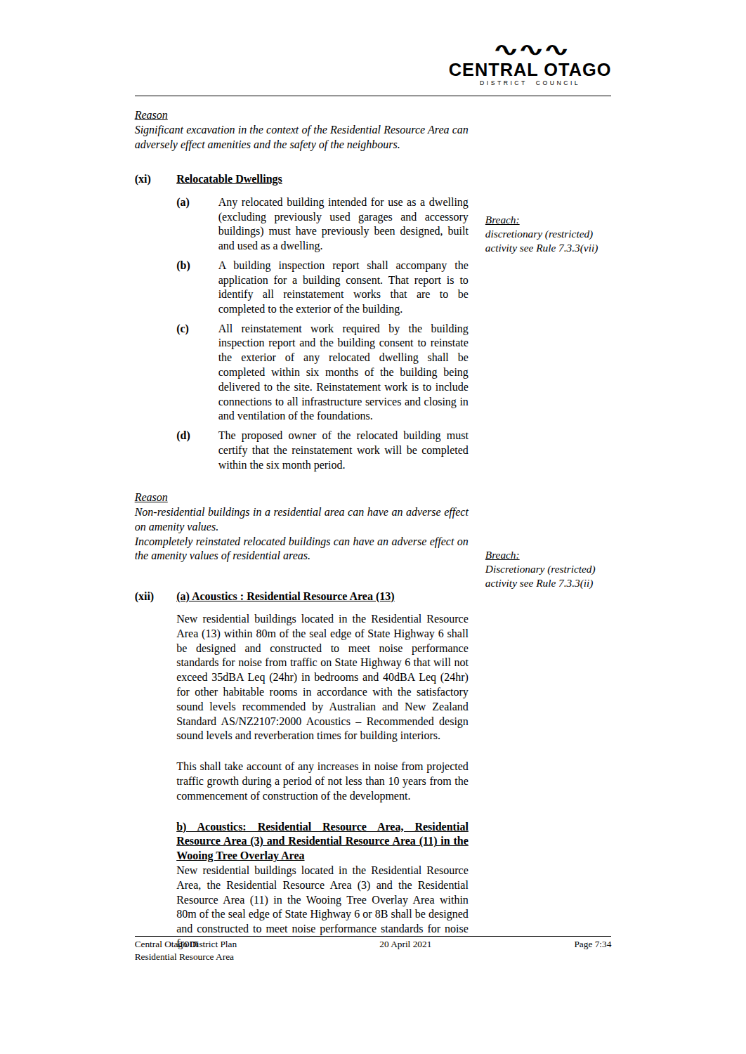∿∿∿ CENTRAL OTAGO DISTRICT COUNCIL
Reason
Significant excavation in the context of the Residential Resource Area can adversely effect amenities and the safety of the neighbours.
(xi)
Relocatable Dwellings
(a)
Any relocated building intended for use as a dwelling (excluding previously used garages and accessory buildings) must have previously been designed, built and used as a dwelling.
(b)
A building inspection report shall accompany the application for a building consent. That report is to identify all reinstatement works that are to be completed to the exterior of the building.
(c)
All reinstatement work required by the building inspection report and the building consent to reinstate the exterior of any relocated dwelling shall be completed within six months of the building being delivered to the site. Reinstatement work is to include connections to all infrastructure services and closing in and ventilation of the foundations.
(d)
The proposed owner of the relocated building must certify that the reinstatement work will be completed within the six month period.
Reason
Non-residential buildings in a residential area can have an adverse effect on amenity values.
Incompletely reinstated relocated buildings can have an adverse effect on the amenity values of residential areas.
(xii)
(a) Acoustics : Residential Resource Area (13)
New residential buildings located in the Residential Resource Area (13) within 80m of the seal edge of State Highway 6 shall be designed and constructed to meet noise performance standards for noise from traffic on State Highway 6 that will not exceed 35dBA Leq (24hr) in bedrooms and 40dBA Leq (24hr) for other habitable rooms in accordance with the satisfactory sound levels recommended by Australian and New Zealand Standard AS/NZ2107:2000 Acoustics – Recommended design sound levels and reverberation times for building interiors.
This shall take account of any increases in noise from projected traffic growth during a period of not less than 10 years from the commencement of construction of the development.
b) Acoustics: Residential Resource Area, Residential Resource Area (3) and Residential Resource Area (11) in the Wooing Tree Overlay Area
New residential buildings located in the Residential Resource Area, the Residential Resource Area (3) and the Residential Resource Area (11) in the Wooing Tree Overlay Area within 80m of the seal edge of State Highway 6 or 8B shall be designed and constructed to meet noise performance standards for noise from
Breach:
discretionary (restricted) activity see Rule 7.3.3(vii)
Breach:
Discretionary (restricted) activity see Rule 7.3.3(ii)
Central Otago District Plan
Residential Resource Area
20 April 2021
Page 7:34